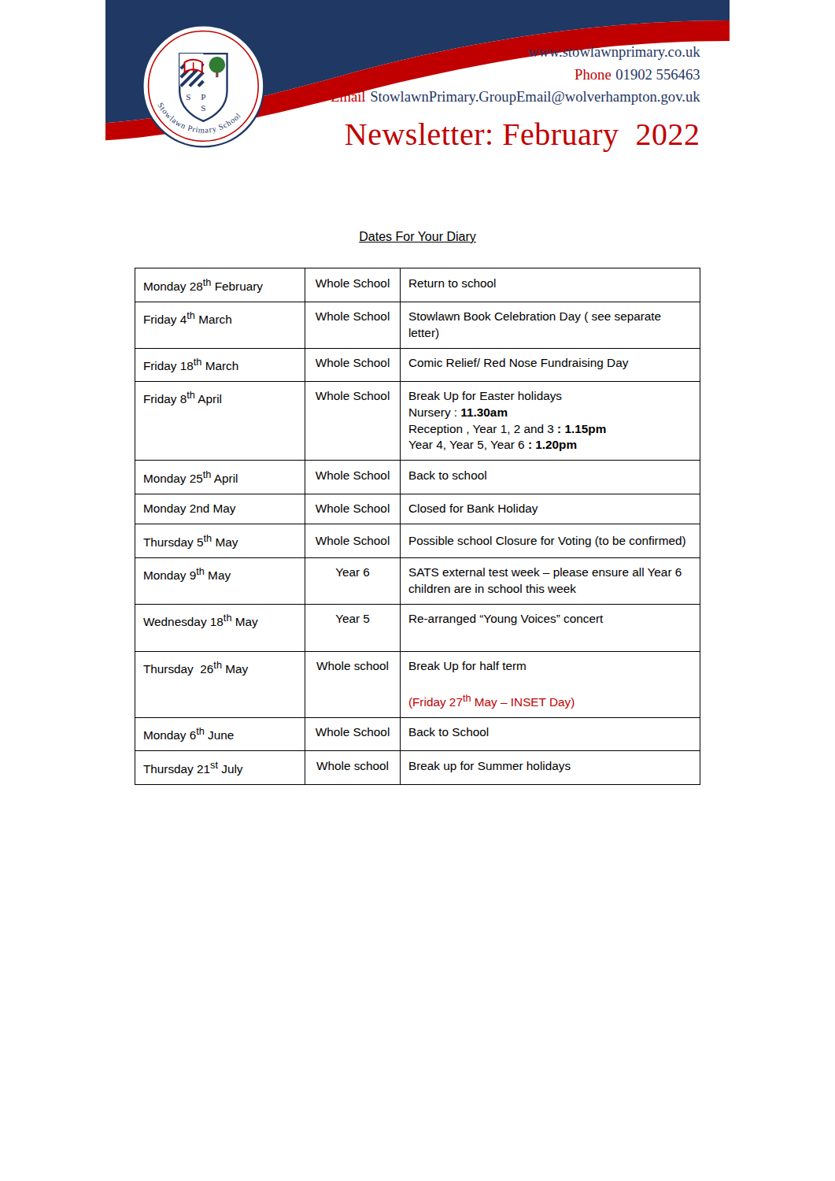S P S Stowlawn Primary School
Website www.stowlawnprimary.co.uk
Phone 01902 556463
Email StowlawnPrimary.GroupEmail@wolverhampton.gov.uk
Newsletter: February 2022
Dates For Your Diary
| Monday 28 th February | Whole School | Return to school |
| Friday 4 th March | Whole School | Stowlawn Book Celebration Day ( see separate letter) |
| Friday 18 th March | Whole School | Comic Relief/ Red Nose Fundraising Day |
| Friday 8 th April | Whole School | Break Up for Easter holidays Nursery : 11.30am Reception , Year 1, 2 and 3 : 1.15pm Year 4, Year 5, Year 6 : 1.20pm |
| Monday 25 th April | Whole School | Back to school |
| Monday 2nd May | Whole School | Closed for Bank Holiday |
| Thursday 5 th May | Whole School | Possible school Closure for Voting (to be confirmed) |
| Monday 9 th May | Year 6 | SATS external test week – please ensure all Year 6 children are in school this week |
| Wednesday 18 th May | Year 5 | Re-arranged “Young Voices” concert |
| Thursday 26 th May | Whole school | Break Up for half term (Friday 27 th May – INSET Day) |
| Monday 6 th June | Whole School | Back to School |
| Thursday 21 st July | Whole school | Break up for Summer holidays |